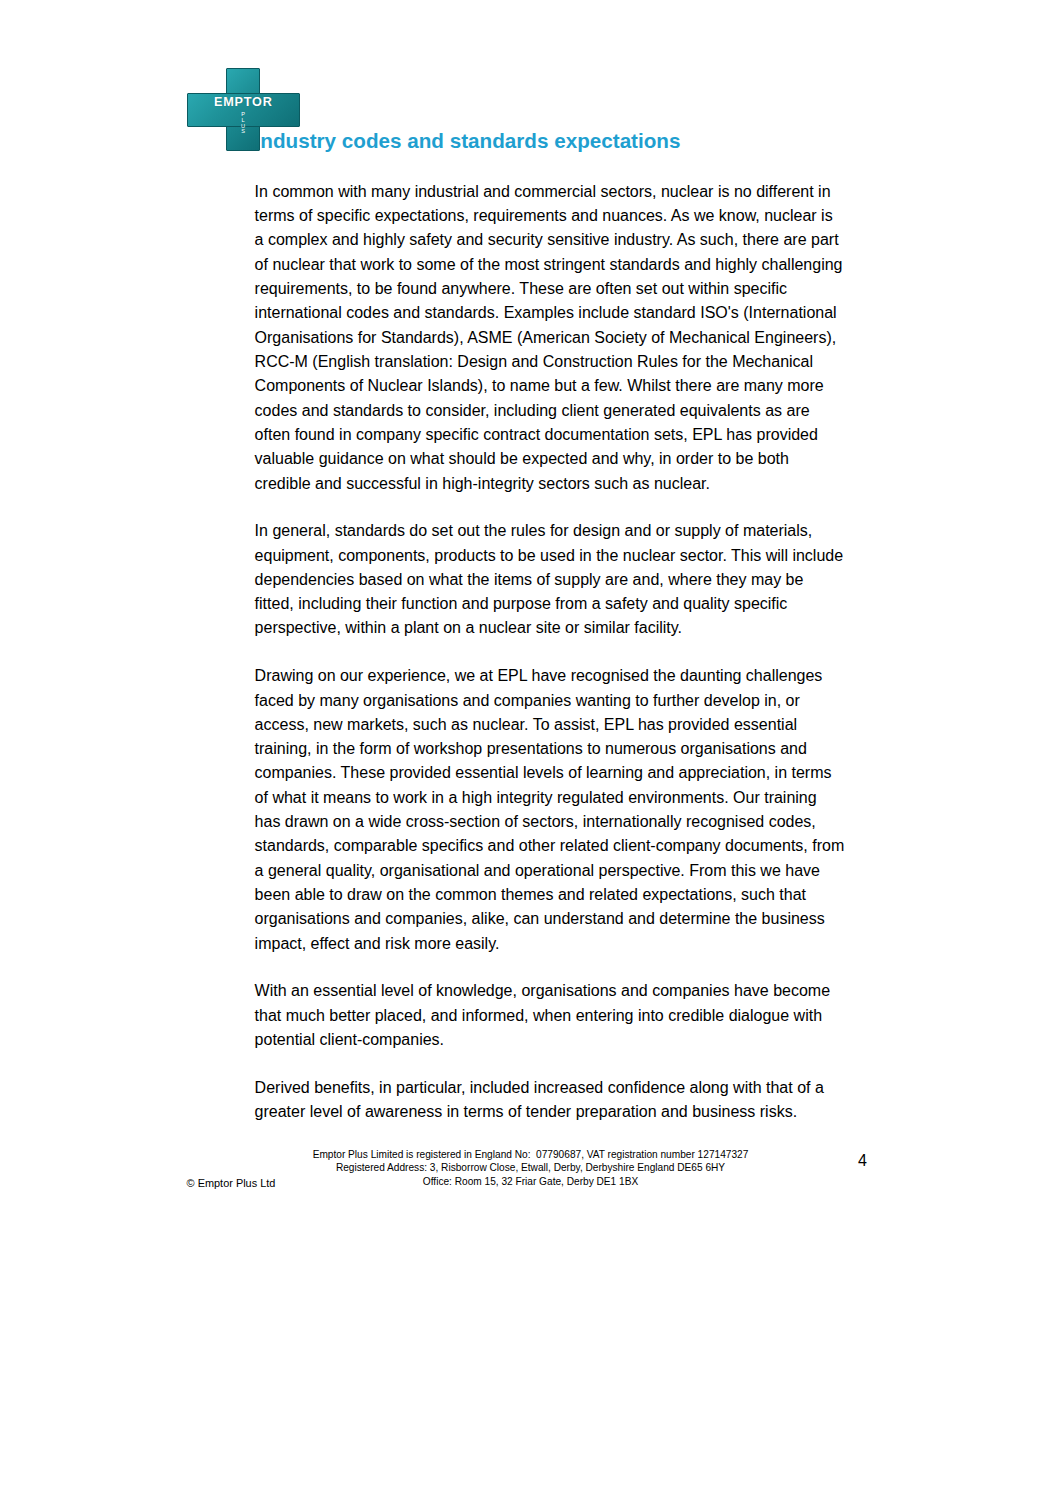EMPTOR
P
L
U
S
Industry codes and standards expectations
In common with many industrial and commercial sectors, nuclear is no different in terms of specific expectations, requirements and nuances. As we know, nuclear is a complex and highly safety and security sensitive industry. As such, there are part of nuclear that work to some of the most stringent standards and highly challenging requirements, to be found anywhere. These are often set out within specific international codes and standards. Examples include standard ISO's (International Organisations for Standards), ASME (American Society of Mechanical Engineers), RCC-M (English translation: Design and Construction Rules for the Mechanical Components of Nuclear Islands), to name but a few. Whilst there are many more codes and standards to consider, including client generated equivalents as are often found in company specific contract documentation sets, EPL has provided valuable guidance on what should be expected and why, in order to be both credible and successful in high-integrity sectors such as nuclear.
In general, standards do set out the rules for design and or supply of materials, equipment, components, products to be used in the nuclear sector. This will include dependencies based on what the items of supply are and, where they may be fitted, including their function and purpose from a safety and quality specific perspective, within a plant on a nuclear site or similar facility.
Drawing on our experience, we at EPL have recognised the daunting challenges faced by many organisations and companies wanting to further develop in, or access, new markets, such as nuclear. To assist, EPL has provided essential training, in the form of workshop presentations to numerous organisations and companies. These provided essential levels of learning and appreciation, in terms of what it means to work in a high integrity regulated environments. Our training has drawn on a wide cross-section of sectors, internationally recognised codes, standards, comparable specifics and other related client-company documents, from a general quality, organisational and operational perspective. From this we have been able to draw on the common themes and related expectations, such that organisations and companies, alike, can understand and determine the business impact, effect and risk more easily.
With an essential level of knowledge, organisations and companies have become that much better placed, and informed, when entering into credible dialogue with potential client-companies.
Derived benefits, in particular, included increased confidence along with that of a greater level of awareness in terms of tender preparation and business risks.
Emptor Plus Limited is registered in England No: 07790687, VAT registration number 127147327
Registered Address: 3, Risborrow Close, Etwall, Derby, Derbyshire England DE65 6HY
Office: Room 15, 32 Friar Gate, Derby DE1 1BX
4
© Emptor Plus Ltd